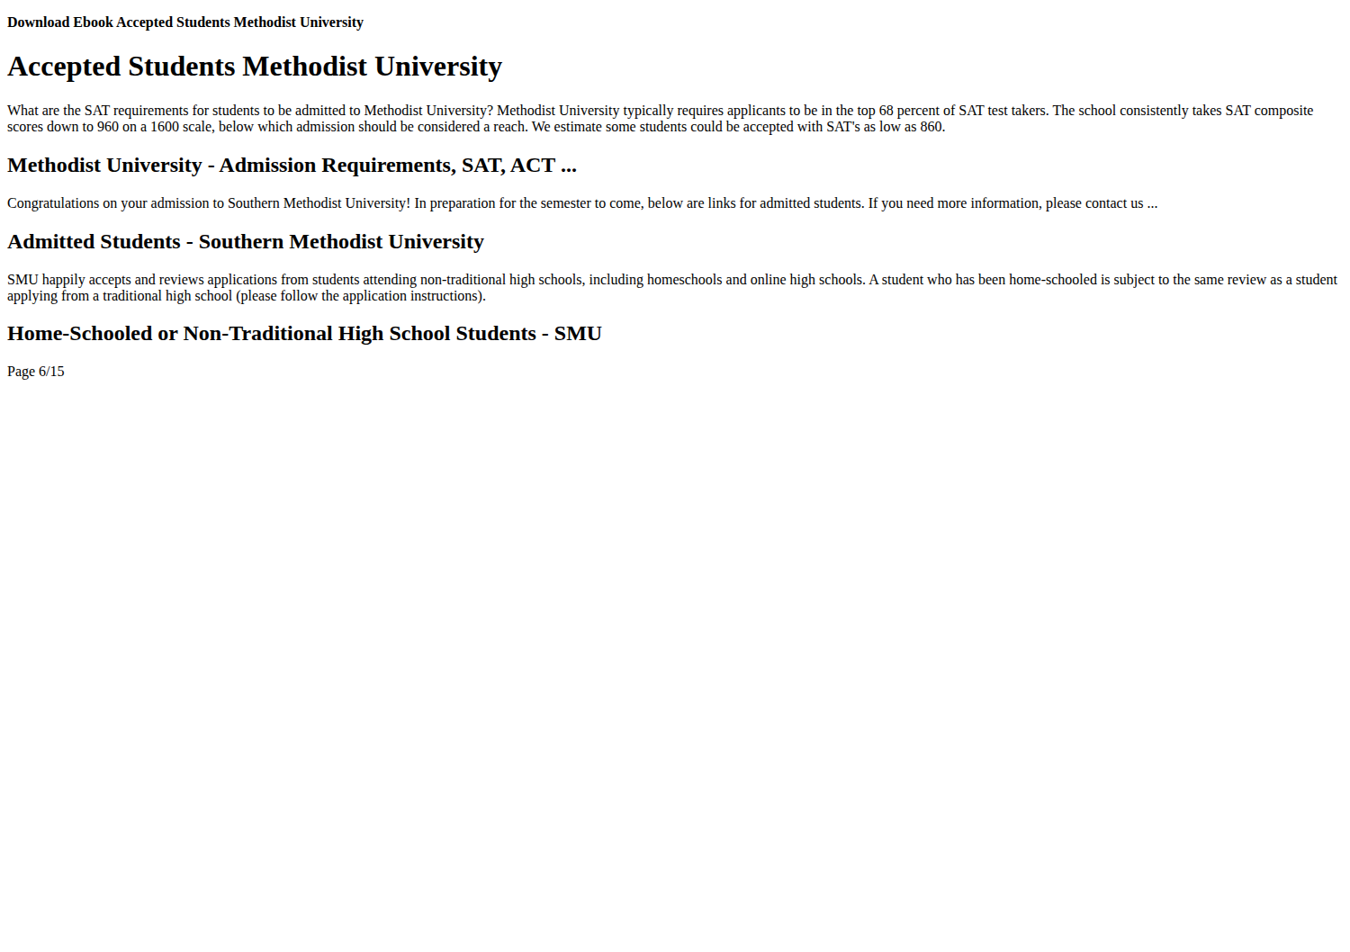Download Ebook Accepted Students Methodist University
Accepted Students Methodist University
What are the SAT requirements for students to be admitted to Methodist University? Methodist University typically requires applicants to be in the top 68 percent of SAT test takers. The school consistently takes SAT composite scores down to 960 on a 1600 scale, below which admission should be considered a reach. We estimate some students could be accepted with SAT's as low as 860.
Methodist University - Admission Requirements, SAT, ACT ...
Congratulations on your admission to Southern Methodist University! In preparation for the semester to come, below are links for admitted students. If you need more information, please contact us ...
Admitted Students - Southern Methodist University
SMU happily accepts and reviews applications from students attending non-traditional high schools, including homeschools and online high schools. A student who has been home-schooled is subject to the same review as a student applying from a traditional high school (please follow the application instructions).
Home-Schooled or Non-Traditional High School Students - SMU
Page 6/15